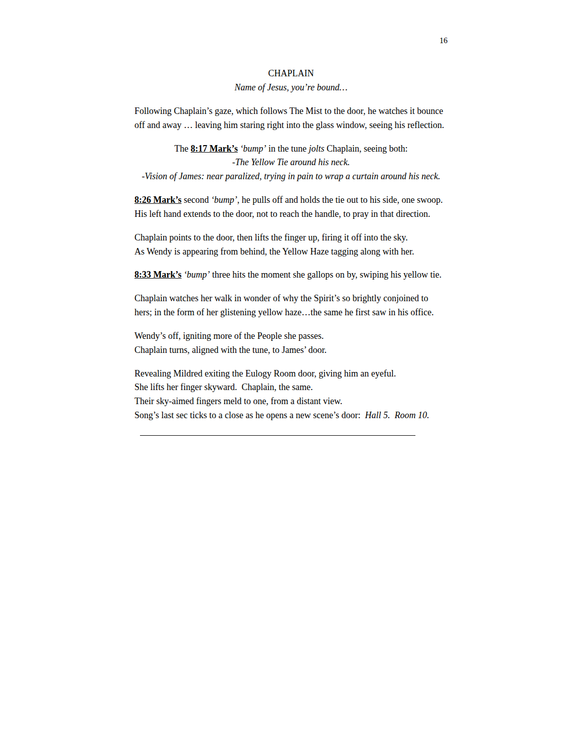16
CHAPLAIN
Name of Jesus, you’re bound…
Following Chaplain’s gaze, which follows The Mist to the door, he watches it bounce off and away … leaving him staring right into the glass window, seeing his reflection.
The 8:17 Mark’s ‘bump’ in the tune jolts Chaplain, seeing both:
-The Yellow Tie around his neck.
-Vision of James: near paralized, trying in pain to wrap a curtain around his neck.
8:26 Mark’s second ‘bump’, he pulls off and holds the tie out to his side, one swoop.
His left hand extends to the door, not to reach the handle, to pray in that direction.
Chaplain points to the door, then lifts the finger up, firing it off into the sky.
As Wendy is appearing from behind, the Yellow Haze tagging along with her.
8:33 Mark’s ‘bump’ three hits the moment she gallops on by, swiping his yellow tie.
Chaplain watches her walk in wonder of why the Spirit’s so brightly conjoined to hers; in the form of her glistening yellow haze…the same he first saw in his office.
Wendy’s off, igniting more of the People she passes.
Chaplain turns, aligned with the tune, to James’ door.
Revealing Mildred exiting the Eulogy Room door, giving him an eyeful.
She lifts her finger skyward. Chaplain, the same.
Their sky-aimed fingers meld to one, from a distant view.
Song’s last sec ticks to a close as he opens a new scene’s door: Hall 5. Room 10.